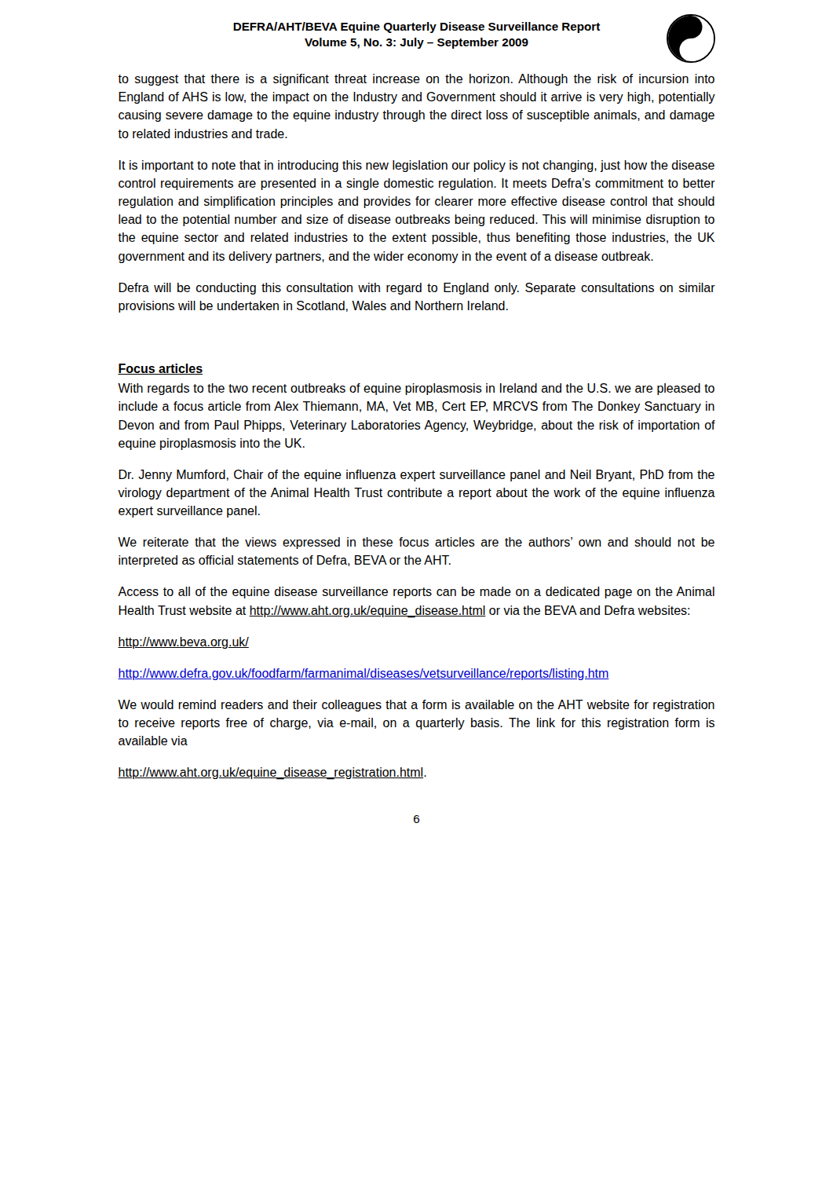DEFRA/AHT/BEVA Equine Quarterly Disease Surveillance Report
Volume 5, No. 3: July – September 2009
to suggest that there is a significant threat increase on the horizon. Although the risk of incursion into England of AHS is low, the impact on the Industry and Government should it arrive is very high, potentially causing severe damage to the equine industry through the direct loss of susceptible animals, and damage to related industries and trade.
It is important to note that in introducing this new legislation our policy is not changing, just how the disease control requirements are presented in a single domestic regulation. It meets Defra’s commitment to better regulation and simplification principles and provides for clearer more effective disease control that should lead to the potential number and size of disease outbreaks being reduced. This will minimise disruption to the equine sector and related industries to the extent possible, thus benefiting those industries, the UK government and its delivery partners, and the wider economy in the event of a disease outbreak.
Defra will be conducting this consultation with regard to England only. Separate consultations on similar provisions will be undertaken in Scotland, Wales and Northern Ireland.
Focus articles
With regards to the two recent outbreaks of equine piroplasmosis in Ireland and the U.S. we are pleased to include a focus article from Alex Thiemann, MA, Vet MB, Cert EP, MRCVS from The Donkey Sanctuary in Devon and from Paul Phipps, Veterinary Laboratories Agency, Weybridge, about the risk of importation of equine piroplasmosis into the UK.
Dr. Jenny Mumford, Chair of the equine influenza expert surveillance panel and Neil Bryant, PhD from the virology department of the Animal Health Trust contribute a report about the work of the equine influenza expert surveillance panel.
We reiterate that the views expressed in these focus articles are the authors’ own and should not be interpreted as official statements of Defra, BEVA or the AHT.
Access to all of the equine disease surveillance reports can be made on a dedicated page on the Animal Health Trust website at http://www.aht.org.uk/equine_disease.html or via the BEVA and Defra websites:
http://www.beva.org.uk/
http://www.defra.gov.uk/foodfarm/farmanimal/diseases/vetsurveillance/reports/listing.htm
We would remind readers and their colleagues that a form is available on the AHT website for registration to receive reports free of charge, via e-mail, on a quarterly basis. The link for this registration form is available via
http://www.aht.org.uk/equine_disease_registration.html.
6